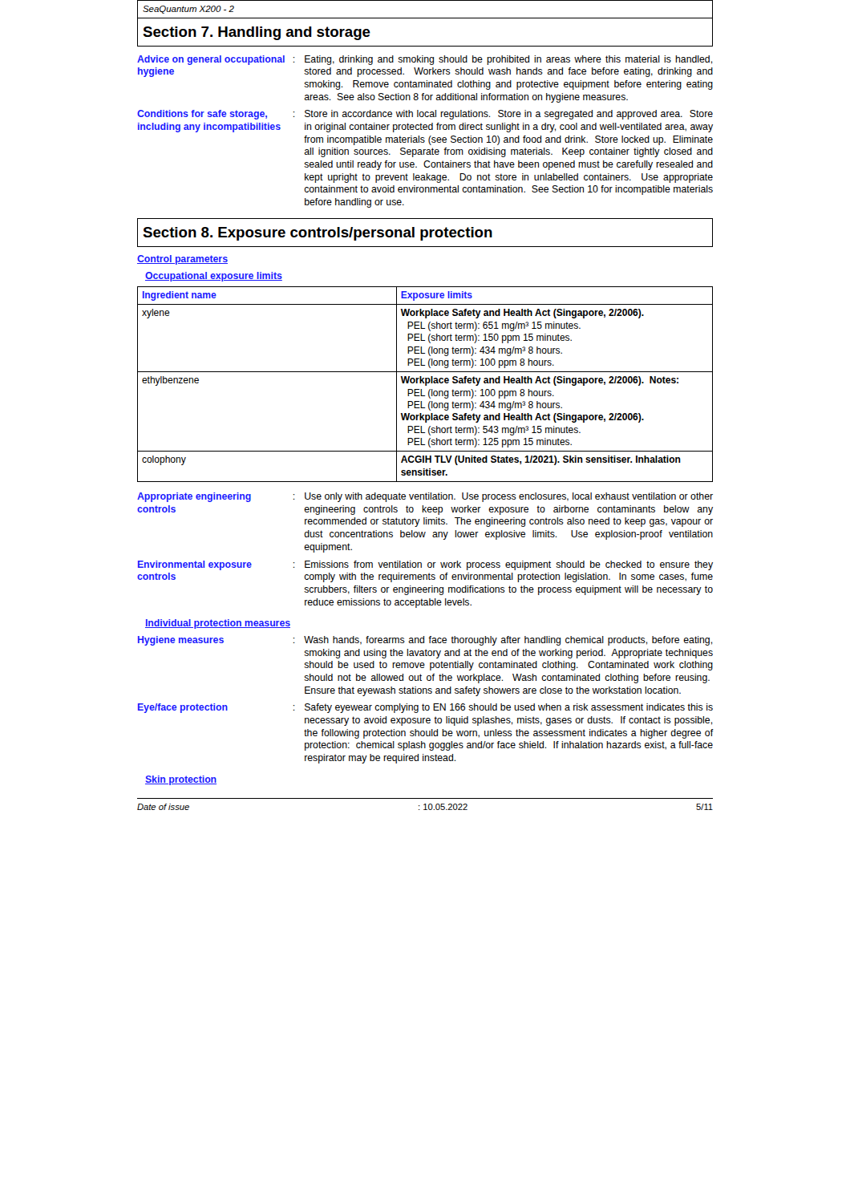SeaQuantum X200 - 2
Section 7. Handling and storage
| Advice on general occupational hygiene | : | Eating, drinking and smoking should be prohibited in areas where this material is handled, stored and processed. Workers should wash hands and face before eating, drinking and smoking. Remove contaminated clothing and protective equipment before entering eating areas. See also Section 8 for additional information on hygiene measures. |
| Conditions for safe storage, including any incompatibilities | : | Store in accordance with local regulations. Store in a segregated and approved area. Store in original container protected from direct sunlight in a dry, cool and well-ventilated area, away from incompatible materials (see Section 10) and food and drink. Store locked up. Eliminate all ignition sources. Separate from oxidising materials. Keep container tightly closed and sealed until ready for use. Containers that have been opened must be carefully resealed and kept upright to prevent leakage. Do not store in unlabelled containers. Use appropriate containment to avoid environmental contamination. See Section 10 for incompatible materials before handling or use. |
Section 8. Exposure controls/personal protection
Control parameters
Occupational exposure limits
| Ingredient name | Exposure limits |
| --- | --- |
| xylene | Workplace Safety and Health Act (Singapore, 2/2006). PEL (short term): 651 mg/m³ 15 minutes. PEL (short term): 150 ppm 15 minutes. PEL (long term): 434 mg/m³ 8 hours. PEL (long term): 100 ppm 8 hours. |
| ethylbenzene | Workplace Safety and Health Act (Singapore, 2/2006). Notes: PEL (long term): 100 ppm 8 hours. PEL (long term): 434 mg/m³ 8 hours. Workplace Safety and Health Act (Singapore, 2/2006). PEL (short term): 543 mg/m³ 15 minutes. PEL (short term): 125 ppm 15 minutes. |
| colophony | ACGIH TLV (United States, 1/2021). Skin sensitiser. Inhalation sensitiser. |
| Appropriate engineering controls | : | Use only with adequate ventilation. Use process enclosures, local exhaust ventilation or other engineering controls to keep worker exposure to airborne contaminants below any recommended or statutory limits. The engineering controls also need to keep gas, vapour or dust concentrations below any lower explosive limits. Use explosion-proof ventilation equipment. |
| Environmental exposure controls | : | Emissions from ventilation or work process equipment should be checked to ensure they comply with the requirements of environmental protection legislation. In some cases, fume scrubbers, filters or engineering modifications to the process equipment will be necessary to reduce emissions to acceptable levels. |
Individual protection measures
| Hygiene measures | : | Wash hands, forearms and face thoroughly after handling chemical products, before eating, smoking and using the lavatory and at the end of the working period. Appropriate techniques should be used to remove potentially contaminated clothing. Contaminated work clothing should not be allowed out of the workplace. Wash contaminated clothing before reusing. Ensure that eyewash stations and safety showers are close to the workstation location. |
| Eye/face protection | : | Safety eyewear complying to EN 166 should be used when a risk assessment indicates this is necessary to avoid exposure to liquid splashes, mists, gases or dusts. If contact is possible, the following protection should be worn, unless the assessment indicates a higher degree of protection: chemical splash goggles and/or face shield. If inhalation hazards exist, a full-face respirator may be required instead. |
Skin protection
Date of issue : 10.05.2022 5/11